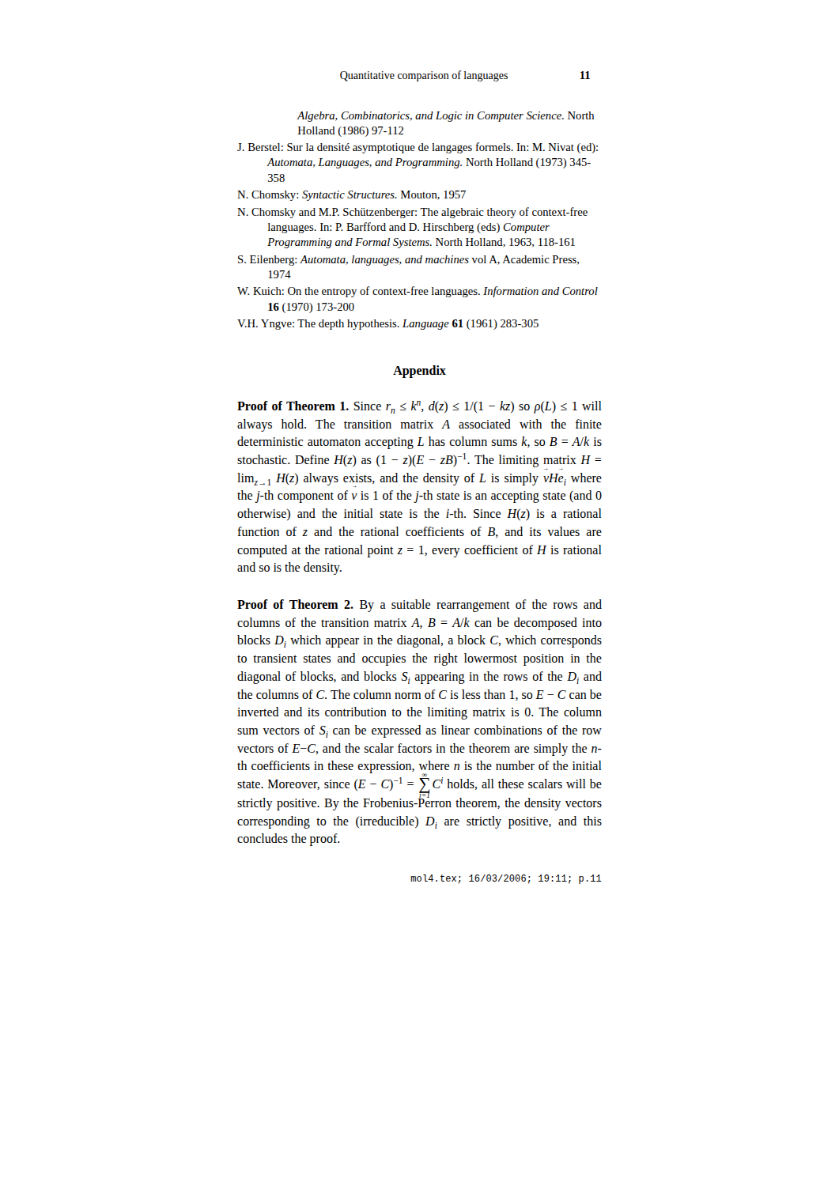Quantitative comparison of languages 11
Algebra, Combinatorics, and Logic in Computer Science. North Holland (1986) 97-112
J. Berstel: Sur la densité asymptotique de langages formels. In: M. Nivat (ed): Automata, Languages, and Programming. North Holland (1973) 345-358
N. Chomsky: Syntactic Structures. Mouton, 1957
N. Chomsky and M.P. Schützenberger: The algebraic theory of context-free languages. In: P. Barfford and D. Hirschberg (eds) Computer Programming and Formal Systems. North Holland, 1963, 118-161
S. Eilenberg: Automata, languages, and machines vol A, Academic Press, 1974
W. Kuich: On the entropy of context-free languages. Information and Control 16 (1970) 173-200
V.H. Yngve: The depth hypothesis. Language 61 (1961) 283-305
Appendix
Proof of Theorem 1. Since rn ≤ kn, d(z) ≤ 1/(1 − kz) so ρ(L) ≤ 1 will always hold. The transition matrix A associated with the finite deterministic automaton accepting L has column sums k, so B = A/k is stochastic. Define H(z) as (1 − z)(E − zB)−1. The limiting matrix H = limz→1 H(z) always exists, and the density of L is simply vHei where the j-th component of v is 1 of the j-th state is an accepting state (and 0 otherwise) and the initial state is the i-th. Since H(z) is a rational function of z and the rational coefficients of B, and its values are computed at the rational point z = 1, every coefficient of H is rational and so is the density.
Proof of Theorem 2. By a suitable rearrangement of the rows and columns of the transition matrix A, B = A/k can be decomposed into blocks Di which appear in the diagonal, a block C, which corresponds to transient states and occupies the right lowermost position in the diagonal of blocks, and blocks Si appearing in the rows of the Di and the columns of C. The column norm of C is less than 1, so E − C can be inverted and its contribution to the limiting matrix is 0. The column sum vectors of Si can be expressed as linear combinations of the row vectors of E−C, and the scalar factors in the theorem are simply the n-th coefficients in these expression, where n is the number of the initial state. Moreover, since (E − C)−1 = ∑∞i=1 Ci holds, all these scalars will be strictly positive. By the Frobenius-Perron theorem, the density vectors corresponding to the (irreducible) Di are strictly positive, and this concludes the proof.
mol4.tex; 16/03/2006; 19:11; p.11